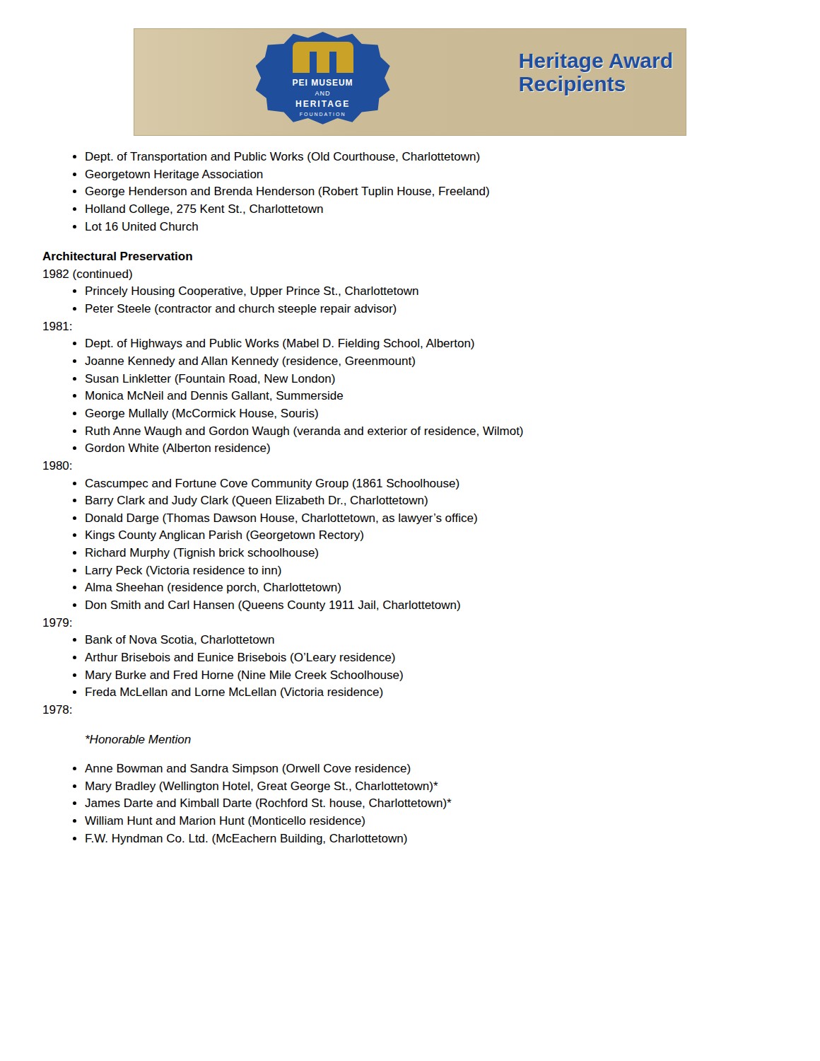PEI MUSEUM
AND
HERITAGE
FOUNDATION
Heritage Award
Recipients
Dept. of Transportation and Public Works (Old Courthouse, Charlottetown)
Georgetown Heritage Association
George Henderson and Brenda Henderson (Robert Tuplin House, Freeland)
Holland College, 275 Kent St., Charlottetown
Lot 16 United Church
Architectural Preservation
1982 (continued)
Princely Housing Cooperative, Upper Prince St., Charlottetown
Peter Steele (contractor and church steeple repair advisor)
1981:
Dept. of Highways and Public Works (Mabel D. Fielding School, Alberton)
Joanne Kennedy and Allan Kennedy (residence, Greenmount)
Susan Linkletter (Fountain Road, New London)
Monica McNeil and Dennis Gallant, Summerside
George Mullally (McCormick House, Souris)
Ruth Anne Waugh and Gordon Waugh (veranda and exterior of residence, Wilmot)
Gordon White (Alberton residence)
1980:
Cascumpec and Fortune Cove Community Group (1861 Schoolhouse)
Barry Clark and Judy Clark (Queen Elizabeth Dr., Charlottetown)
Donald Darge (Thomas Dawson House, Charlottetown, as lawyer’s office)
Kings County Anglican Parish (Georgetown Rectory)
Richard Murphy (Tignish brick schoolhouse)
Larry Peck (Victoria residence to inn)
Alma Sheehan (residence porch, Charlottetown)
Don Smith and Carl Hansen (Queens County 1911 Jail, Charlottetown)
1979:
Bank of Nova Scotia, Charlottetown
Arthur Brisebois and Eunice Brisebois (O’Leary residence)
Mary Burke and Fred Horne (Nine Mile Creek Schoolhouse)
Freda McLellan and Lorne McLellan (Victoria residence)
1978:
*Honorable Mention
Anne Bowman and Sandra Simpson (Orwell Cove residence)
Mary Bradley (Wellington Hotel, Great George St., Charlottetown)*
James Darte and Kimball Darte (Rochford St. house, Charlottetown)*
William Hunt and Marion Hunt (Monticello residence)
F.W. Hyndman Co. Ltd. (McEachern Building, Charlottetown)